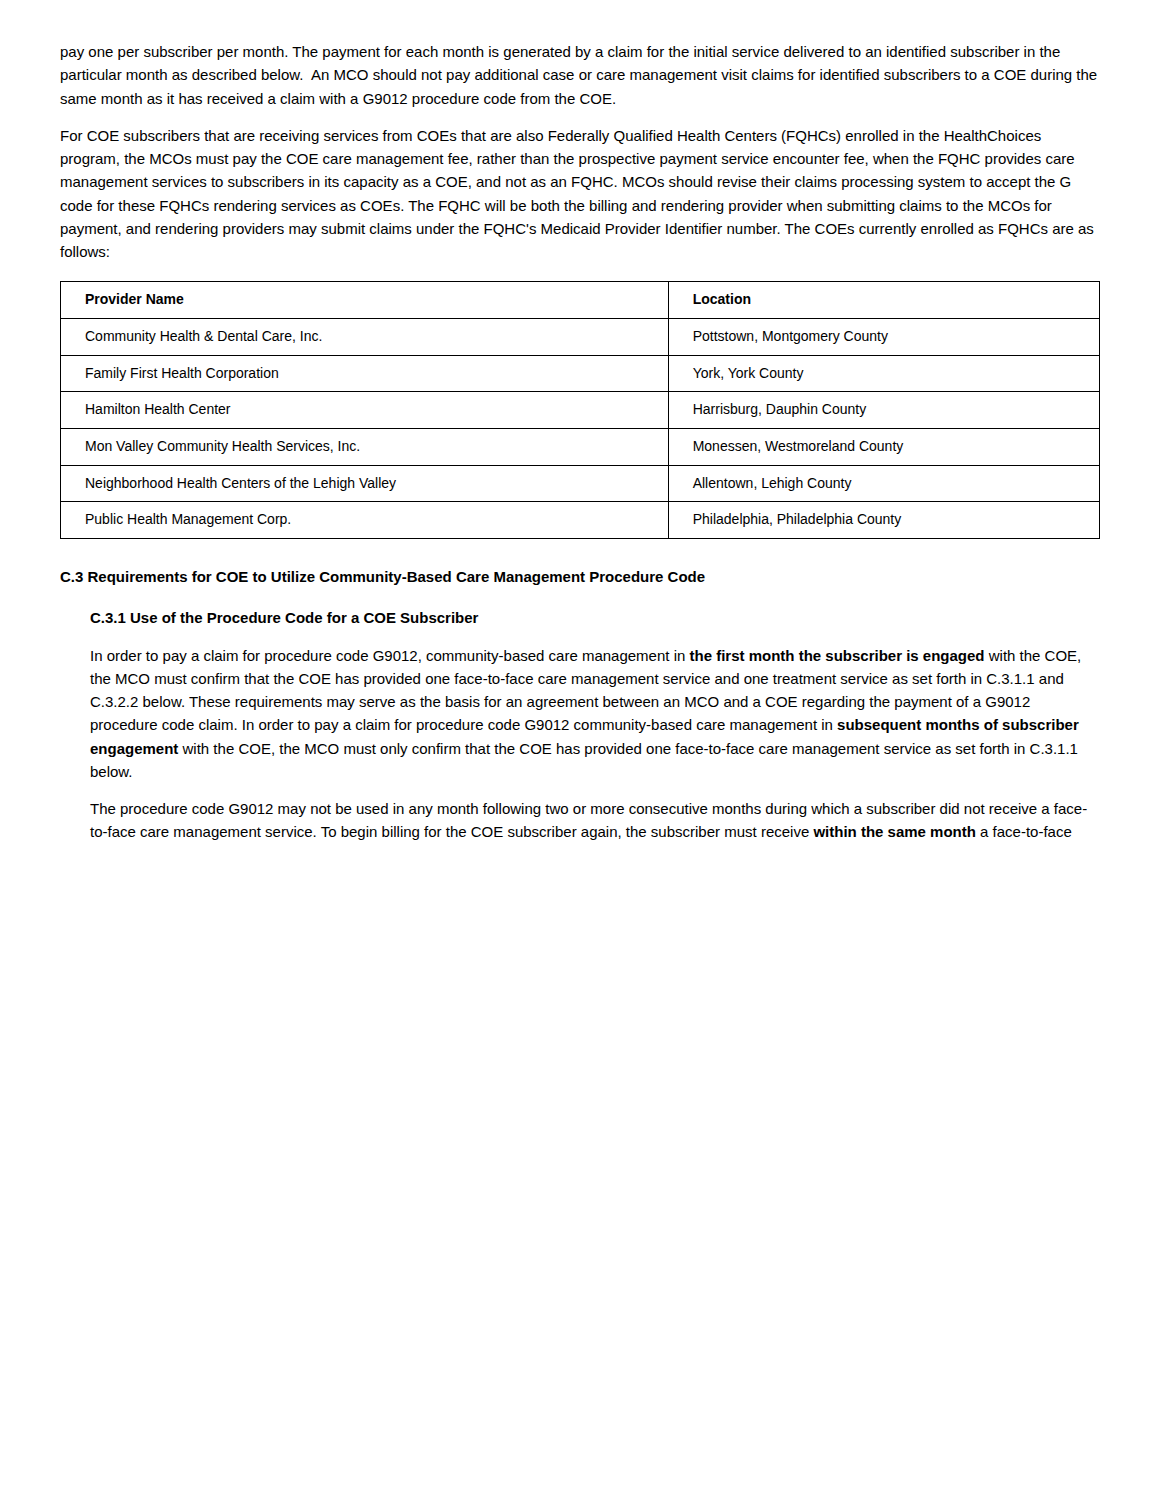pay one per subscriber per month. The payment for each month is generated by a claim for the initial service delivered to an identified subscriber in the particular month as described below. An MCO should not pay additional case or care management visit claims for identified subscribers to a COE during the same month as it has received a claim with a G9012 procedure code from the COE.
For COE subscribers that are receiving services from COEs that are also Federally Qualified Health Centers (FQHCs) enrolled in the HealthChoices program, the MCOs must pay the COE care management fee, rather than the prospective payment service encounter fee, when the FQHC provides care management services to subscribers in its capacity as a COE, and not as an FQHC. MCOs should revise their claims processing system to accept the G code for these FQHCs rendering services as COEs. The FQHC will be both the billing and rendering provider when submitting claims to the MCOs for payment, and rendering providers may submit claims under the FQHC's Medicaid Provider Identifier number. The COEs currently enrolled as FQHCs are as follows:
| Provider Name | Location |
| --- | --- |
| Community Health & Dental Care, Inc. | Pottstown, Montgomery County |
| Family First Health Corporation | York, York County |
| Hamilton Health Center | Harrisburg, Dauphin County |
| Mon Valley Community Health Services, Inc. | Monessen, Westmoreland County |
| Neighborhood Health Centers of the Lehigh Valley | Allentown, Lehigh County |
| Public Health Management Corp. | Philadelphia, Philadelphia County |
C.3 Requirements for COE to Utilize Community-Based Care Management Procedure Code
C.3.1 Use of the Procedure Code for a COE Subscriber
In order to pay a claim for procedure code G9012, community-based care management in the first month the subscriber is engaged with the COE, the MCO must confirm that the COE has provided one face-to-face care management service and one treatment service as set forth in C.3.1.1 and C.3.2.2 below. These requirements may serve as the basis for an agreement between an MCO and a COE regarding the payment of a G9012 procedure code claim. In order to pay a claim for procedure code G9012 community-based care management in subsequent months of subscriber engagement with the COE, the MCO must only confirm that the COE has provided one face-to-face care management service as set forth in C.3.1.1 below.
The procedure code G9012 may not be used in any month following two or more consecutive months during which a subscriber did not receive a face-to-face care management service. To begin billing for the COE subscriber again, the subscriber must receive within the same month a face-to-face